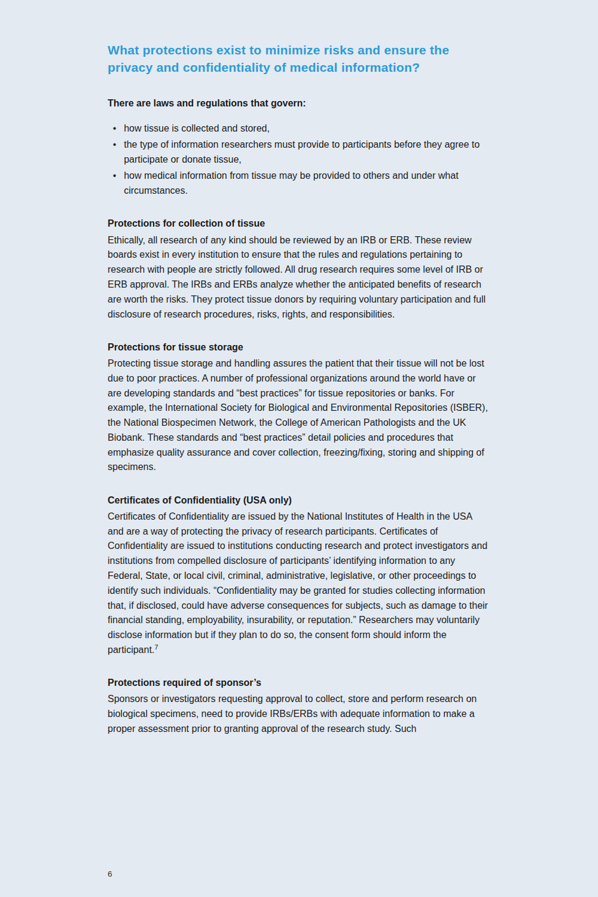What protections exist to minimize risks and ensure the privacy and confidentiality of medical information?
There are laws and regulations that govern:
how tissue is collected and stored,
the type of information researchers must provide to participants before they agree to participate or donate tissue,
how medical information from tissue may be provided to others and under what circumstances.
Protections for collection of tissue
Ethically, all research of any kind should be reviewed by an IRB or ERB. These review boards exist in every institution to ensure that the rules and regulations pertaining to research with people are strictly followed. All drug research requires some level of IRB or ERB approval. The IRBs and ERBs analyze whether the anticipated benefits of research are worth the risks. They protect tissue donors by requiring voluntary participation and full disclosure of research procedures, risks, rights, and responsibilities.
Protections for tissue storage
Protecting tissue storage and handling assures the patient that their tissue will not be lost due to poor practices. A number of professional organizations around the world have or are developing standards and “best practices” for tissue repositories or banks. For example, the International Society for Biological and Environmental Repositories (ISBER), the National Biospecimen Network, the College of American Pathologists and the UK Biobank. These standards and “best practices” detail policies and procedures that emphasize quality assurance and cover collection, freezing/fixing, storing and shipping of specimens.
Certificates of Confidentiality (USA only)
Certificates of Confidentiality are issued by the National Institutes of Health in the USA and are a way of protecting the privacy of research participants. Certificates of Confidentiality are issued to institutions conducting research and protect investigators and institutions from compelled disclosure of participants’ identifying information to any Federal, State, or local civil, criminal, administrative, legislative, or other proceedings to identify such individuals. “Confidentiality may be granted for studies collecting information that, if disclosed, could have adverse consequences for subjects, such as damage to their financial standing, employability, insurability, or reputation.” Researchers may voluntarily disclose information but if they plan to do so, the consent form should inform the participant.7
Protections required of sponsor’s
Sponsors or investigators requesting approval to collect, store and perform research on biological specimens, need to provide IRBs/ERBs with adequate information to make a proper assessment prior to granting approval of the research study. Such
6